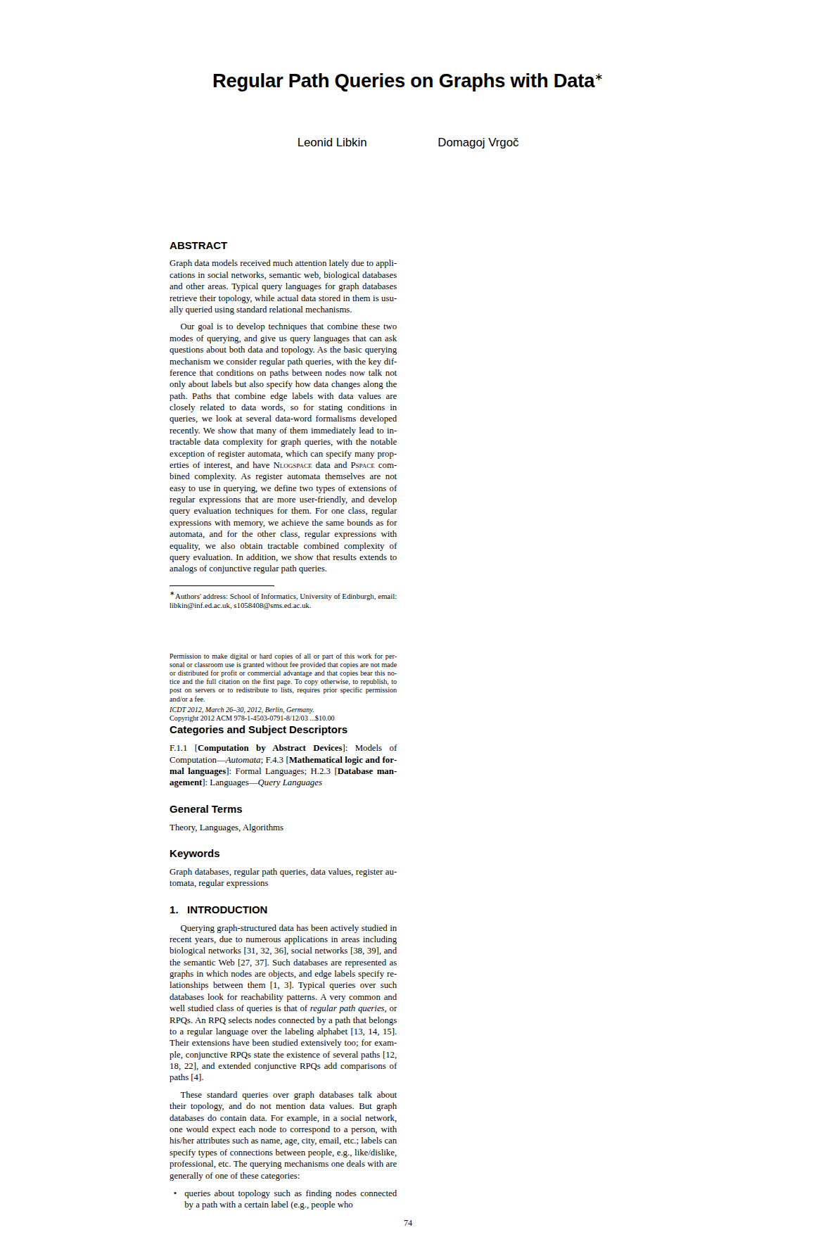Regular Path Queries on Graphs with Data∗
Leonid Libkin Domagoj Vrgoč
ABSTRACT
Graph data models received much attention lately due to applications in social networks, semantic web, biological databases and other areas. Typical query languages for graph databases retrieve their topology, while actual data stored in them is usually queried using standard relational mechanisms.
Our goal is to develop techniques that combine these two modes of querying, and give us query languages that can ask questions about both data and topology. As the basic querying mechanism we consider regular path queries, with the key difference that conditions on paths between nodes now talk not only about labels but also specify how data changes along the path. Paths that combine edge labels with data values are closely related to data words, so for stating conditions in queries, we look at several data-word formalisms developed recently. We show that many of them immediately lead to intractable data complexity for graph queries, with the notable exception of register automata, which can specify many properties of interest, and have Nlogspace data and Pspace combined complexity. As register automata themselves are not easy to use in querying, we define two types of extensions of regular expressions that are more user-friendly, and develop query evaluation techniques for them. For one class, regular expressions with memory, we achieve the same bounds as for automata, and for the other class, regular expressions with equality, we also obtain tractable combined complexity of query evaluation. In addition, we show that results extends to analogs of conjunctive regular path queries.
∗Authors' address: School of Informatics, University of Edinburgh, email: libkin@inf.ed.ac.uk, s1058408@sms.ed.ac.uk.
Permission to make digital or hard copies of all or part of this work for personal or classroom use is granted without fee provided that copies are not made or distributed for profit or commercial advantage and that copies bear this notice and the full citation on the first page. To copy otherwise, to republish, to post on servers or to redistribute to lists, requires prior specific permission and/or a fee.
ICDT 2012, March 26–30, 2012, Berlin, Germany.
Copyright 2012 ACM 978-1-4503-0791-8/12/03 ...$10.00
Categories and Subject Descriptors
F.1.1 [Computation by Abstract Devices]: Models of Computation—Automata; F.4.3 [Mathematical logic and formal languages]: Formal Languages; H.2.3 [Database management]: Languages—Query Languages
General Terms
Theory, Languages, Algorithms
Keywords
Graph databases, regular path queries, data values, register automata, regular expressions
1. INTRODUCTION
Querying graph-structured data has been actively studied in recent years, due to numerous applications in areas including biological networks [31, 32, 36], social networks [38, 39], and the semantic Web [27, 37]. Such databases are represented as graphs in which nodes are objects, and edge labels specify relationships between them [1, 3]. Typical queries over such databases look for reachability patterns. A very common and well studied class of queries is that of regular path queries, or RPQs. An RPQ selects nodes connected by a path that belongs to a regular language over the labeling alphabet [13, 14, 15]. Their extensions have been studied extensively too; for example, conjunctive RPQs state the existence of several paths [12, 18, 22], and extended conjunctive RPQs add comparisons of paths [4].
These standard queries over graph databases talk about their topology, and do not mention data values. But graph databases do contain data. For example, in a social network, one would expect each node to correspond to a person, with his/her attributes such as name, age, city, email, etc.; labels can specify types of connections between people, e.g., like/dislike, professional, etc. The querying mechanisms one deals with are generally of one of these categories:
queries about topology such as finding nodes connected by a path with a certain label (e.g., people who
74